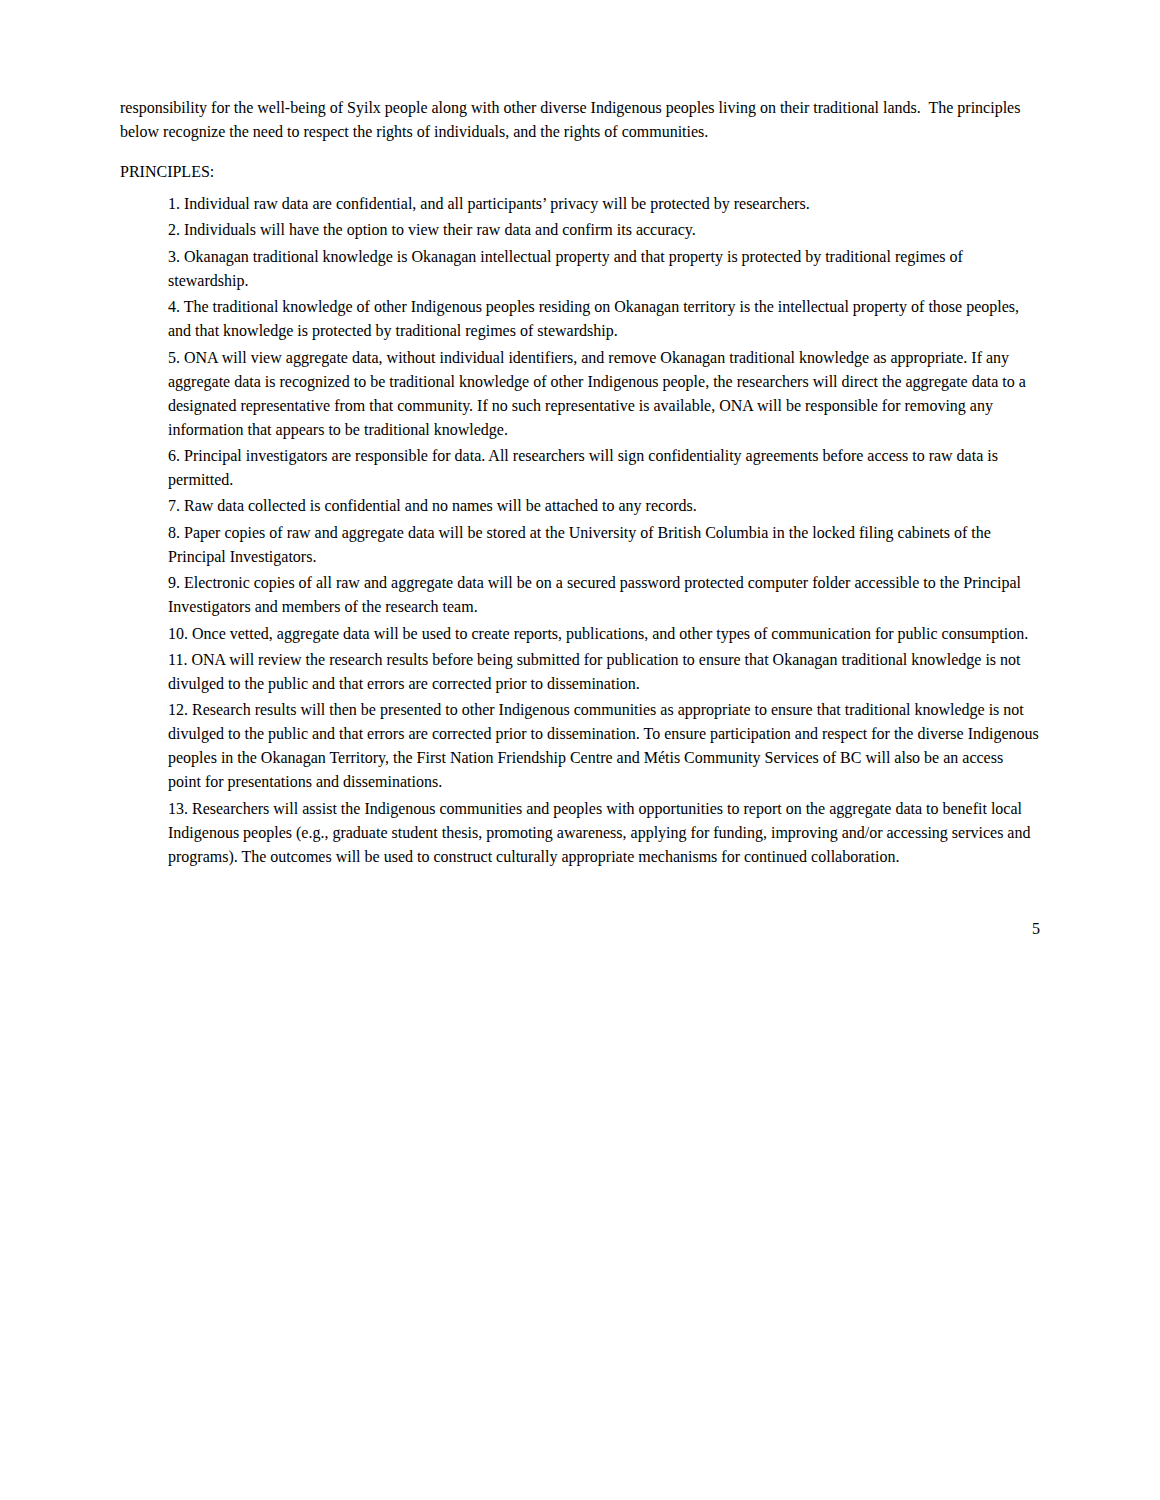responsibility for the well-being of Syilx people along with other diverse Indigenous peoples living on their traditional lands. The principles below recognize the need to respect the rights of individuals, and the rights of communities.
PRINCIPLES:
1. Individual raw data are confidential, and all participants’ privacy will be protected by researchers.
2. Individuals will have the option to view their raw data and confirm its accuracy.
3. Okanagan traditional knowledge is Okanagan intellectual property and that property is protected by traditional regimes of stewardship.
4. The traditional knowledge of other Indigenous peoples residing on Okanagan territory is the intellectual property of those peoples, and that knowledge is protected by traditional regimes of stewardship.
5. ONA will view aggregate data, without individual identifiers, and remove Okanagan traditional knowledge as appropriate. If any aggregate data is recognized to be traditional knowledge of other Indigenous people, the researchers will direct the aggregate data to a designated representative from that community. If no such representative is available, ONA will be responsible for removing any information that appears to be traditional knowledge.
6. Principal investigators are responsible for data. All researchers will sign confidentiality agreements before access to raw data is permitted.
7. Raw data collected is confidential and no names will be attached to any records.
8. Paper copies of raw and aggregate data will be stored at the University of British Columbia in the locked filing cabinets of the Principal Investigators.
9. Electronic copies of all raw and aggregate data will be on a secured password protected computer folder accessible to the Principal Investigators and members of the research team.
10. Once vetted, aggregate data will be used to create reports, publications, and other types of communication for public consumption.
11. ONA will review the research results before being submitted for publication to ensure that Okanagan traditional knowledge is not divulged to the public and that errors are corrected prior to dissemination.
12. Research results will then be presented to other Indigenous communities as appropriate to ensure that traditional knowledge is not divulged to the public and that errors are corrected prior to dissemination. To ensure participation and respect for the diverse Indigenous peoples in the Okanagan Territory, the First Nation Friendship Centre and Métis Community Services of BC will also be an access point for presentations and disseminations.
13. Researchers will assist the Indigenous communities and peoples with opportunities to report on the aggregate data to benefit local Indigenous peoples (e.g., graduate student thesis, promoting awareness, applying for funding, improving and/or accessing services and programs). The outcomes will be used to construct culturally appropriate mechanisms for continued collaboration.
5